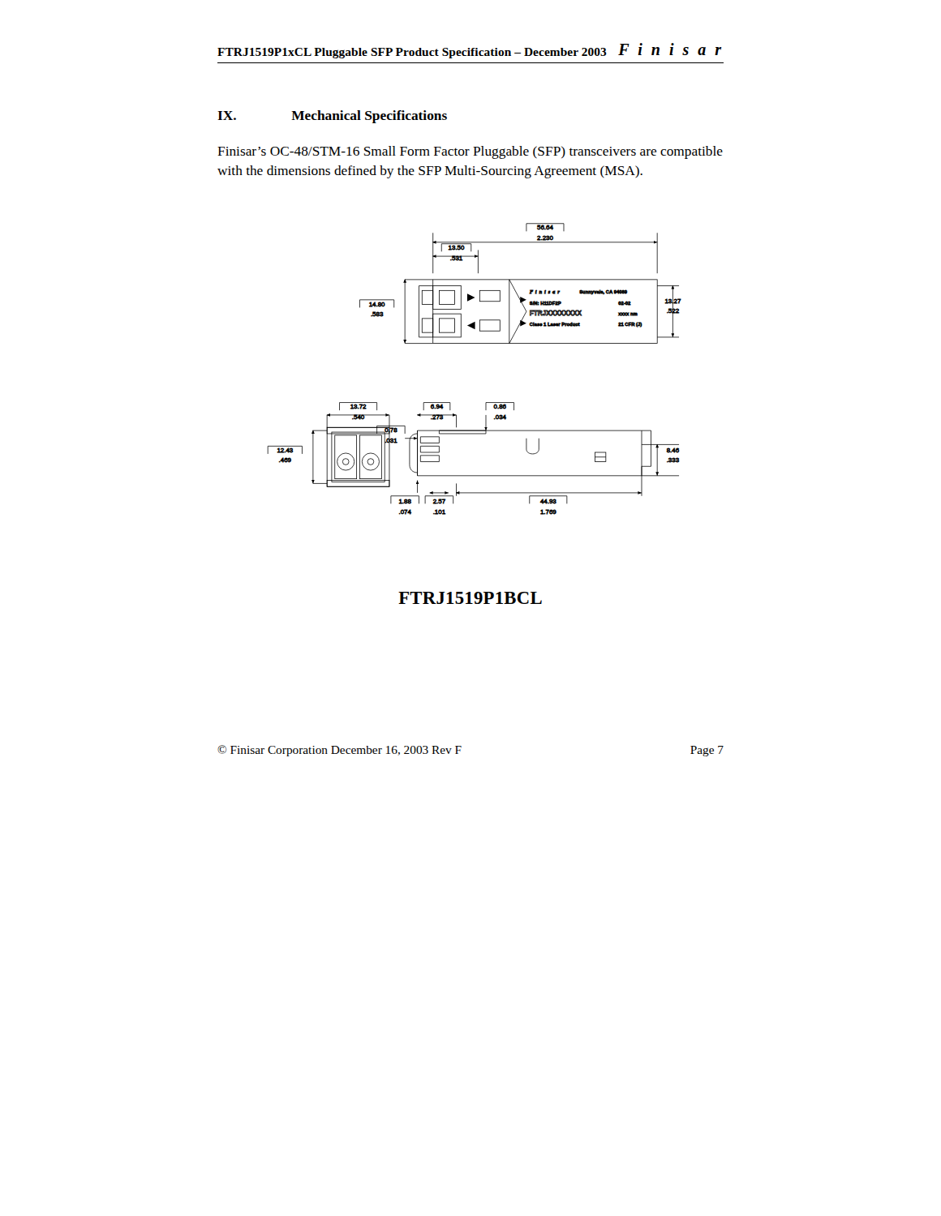FTRJ1519P1xCL Pluggable SFP Product Specification – December 2003
F i n i s a r
IX. Mechanical Specifications
Finisar’s OC-48/STM-16 Small Form Factor Pluggable (SFP) transceivers are compatible with the dimensions defined by the SFP Multi-Sourcing Agreement (MSA).
56.64 2.230 13.50 .531 14.80 .583 13.27 .522 F i n i s a r Sunnyvale, CA 94089 S/N: H11DF2P 02-02 FTRJXXXXXXXX xxxx nm Class 1 Laser Product 21 CFR (J) 13.72 .540 12.43 .469 6.94 .273 0.86 .034 0.78 .031 8.46 .333 1.88 .074 2.57 .101 44.93 1.769
FTRJ1519P1BCL
© Finisar Corporation December 16, 2003 Rev F
Page 7